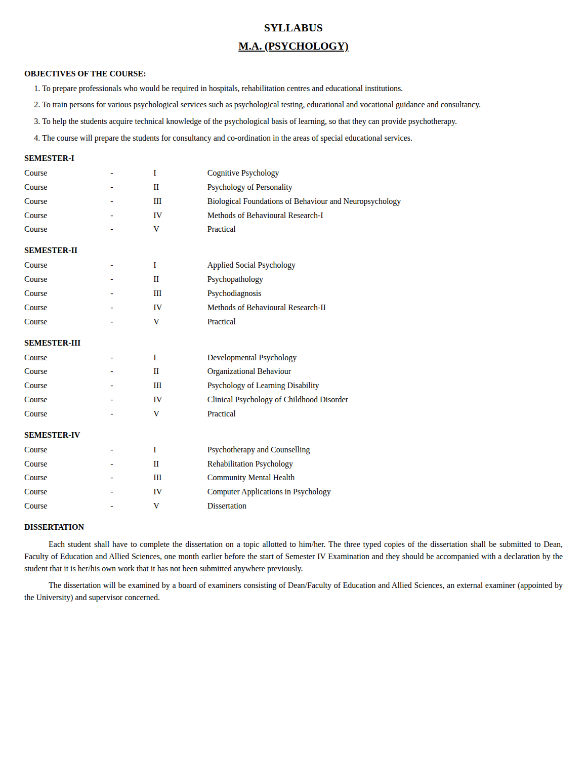SYLLABUS
M.A. (PSYCHOLOGY)
Objectives of the Course:
To prepare professionals who would be required in hospitals, rehabilitation centres and educational institutions.
To train persons for various psychological services such as psychological testing, educational and vocational guidance and consultancy.
To help the students acquire technical knowledge of the psychological basis of learning, so that they can provide psychotherapy.
The course will prepare the students for consultancy and co-ordination in the areas of special educational services.
Semester-I
| Course | - | I | Cognitive Psychology |
| Course | - | II | Psychology of Personality |
| Course | - | III | Biological Foundations of Behaviour and Neuropsychology |
| Course | - | IV | Methods of Behavioural Research-I |
| Course | - | V | Practical |
Semester-II
| Course | - | I | Applied Social Psychology |
| Course | - | II | Psychopathology |
| Course | - | III | Psychodiagnosis |
| Course | - | IV | Methods of Behavioural Research-II |
| Course | - | V | Practical |
Semester-III
| Course | - | I | Developmental Psychology |
| Course | - | II | Organizational Behaviour |
| Course | - | III | Psychology of Learning Disability |
| Course | - | IV | Clinical Psychology of Childhood Disorder |
| Course | - | V | Practical |
Semester-IV
| Course | - | I | Psychotherapy and Counselling |
| Course | - | II | Rehabilitation Psychology |
| Course | - | III | Community Mental Health |
| Course | - | IV | Computer Applications in Psychology |
| Course | - | V | Dissertation |
Dissertation
Each student shall have to complete the dissertation on a topic allotted to him/her. The three typed copies of the dissertation shall be submitted to Dean, Faculty of Education and Allied Sciences, one month earlier before the start of Semester IV Examination and they should be accompanied with a declaration by the student that it is her/his own work that it has not been submitted anywhere previously.
The dissertation will be examined by a board of examiners consisting of Dean/Faculty of Education and Allied Sciences, an external examiner (appointed by the University) and supervisor concerned.